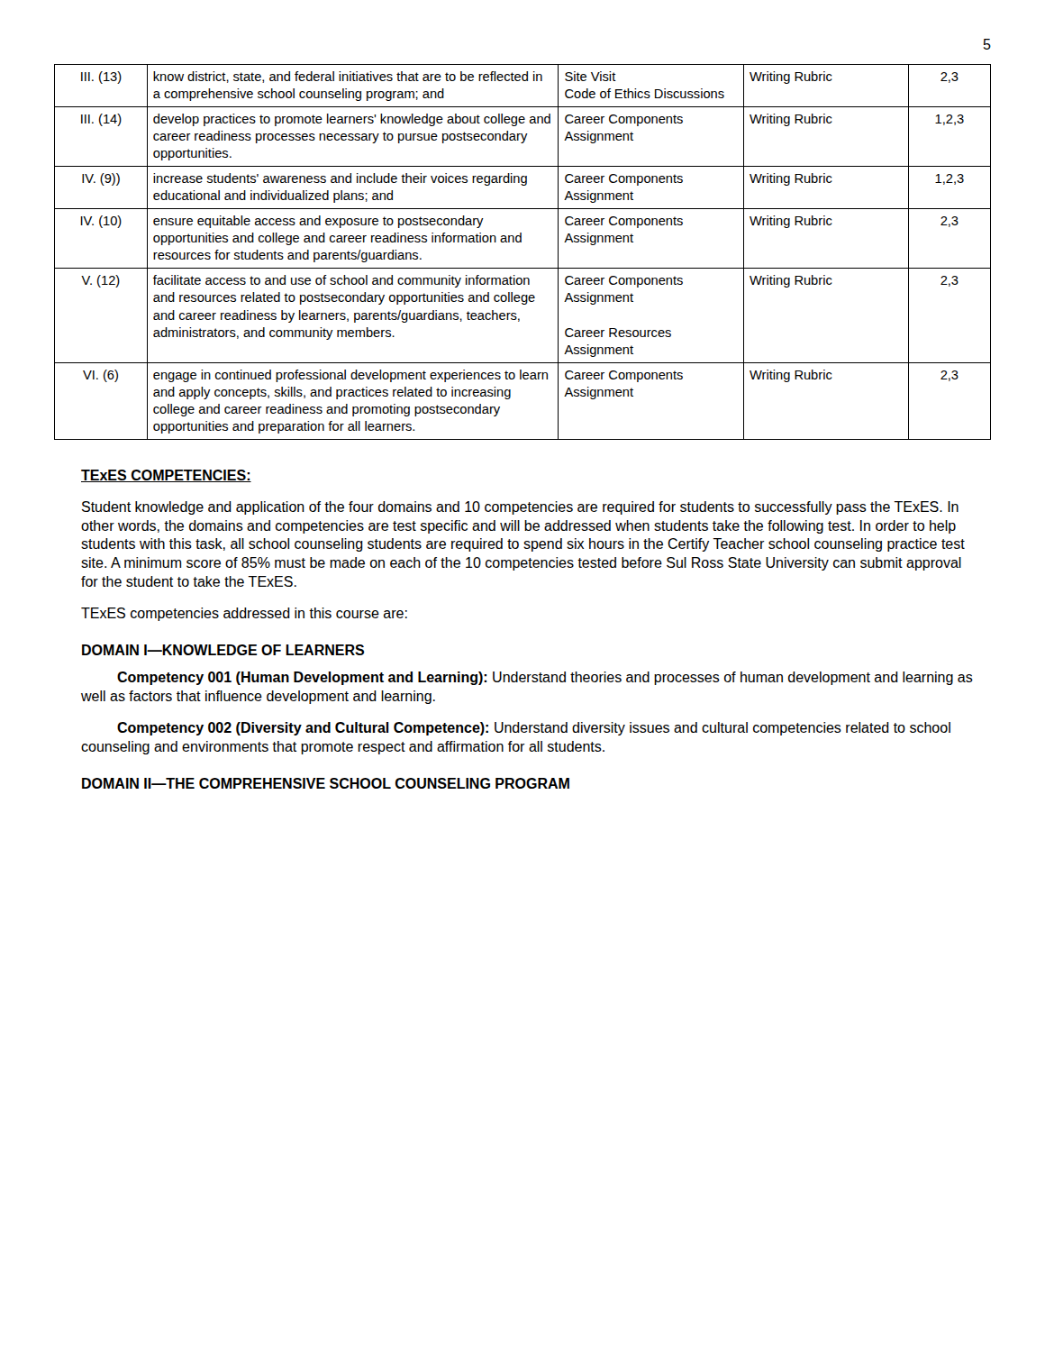5
| III. (13) | know district, state, and federal initiatives that are to be reflected in a comprehensive school counseling program; and | Site Visit Code of Ethics Discussions | Writing Rubric | 2,3 |
| III. (14) | develop practices to promote learners' knowledge about college and career readiness processes necessary to pursue postsecondary opportunities. | Career Components Assignment | Writing Rubric | 1,2,3 |
| IV. (9)) | increase students' awareness and include their voices regarding educational and individualized plans; and | Career Components Assignment | Writing Rubric | 1,2,3 |
| IV. (10) | ensure equitable access and exposure to postsecondary opportunities and college and career readiness information and resources for students and parents/guardians. | Career Components Assignment | Writing Rubric | 2,3 |
| V. (12) | facilitate access to and use of school and community information and resources related to postsecondary opportunities and college and career readiness by learners, parents/guardians, teachers, administrators, and community members. | Career Components Assignment Career Resources Assignment | Writing Rubric | 2,3 |
| VI. (6) | engage in continued professional development experiences to learn and apply concepts, skills, and practices related to increasing college and career readiness and promoting postsecondary opportunities and preparation for all learners. | Career Components Assignment | Writing Rubric | 2,3 |
TExES COMPETENCIES:
Student knowledge and application of the four domains and 10 competencies are required for students to successfully pass the TExES. In other words, the domains and competencies are test specific and will be addressed when students take the following test. In order to help students with this task, all school counseling students are required to spend six hours in the Certify Teacher school counseling practice test site. A minimum score of 85% must be made on each of the 10 competencies tested before Sul Ross State University can submit approval for the student to take the TExES.
TExES competencies addressed in this course are:
DOMAIN I—KNOWLEDGE OF LEARNERS
Competency 001 (Human Development and Learning): Understand theories and processes of human development and learning as well as factors that influence development and learning.
Competency 002 (Diversity and Cultural Competence): Understand diversity issues and cultural competencies related to school counseling and environments that promote respect and affirmation for all students.
DOMAIN II—THE COMPREHENSIVE SCHOOL COUNSELING PROGRAM